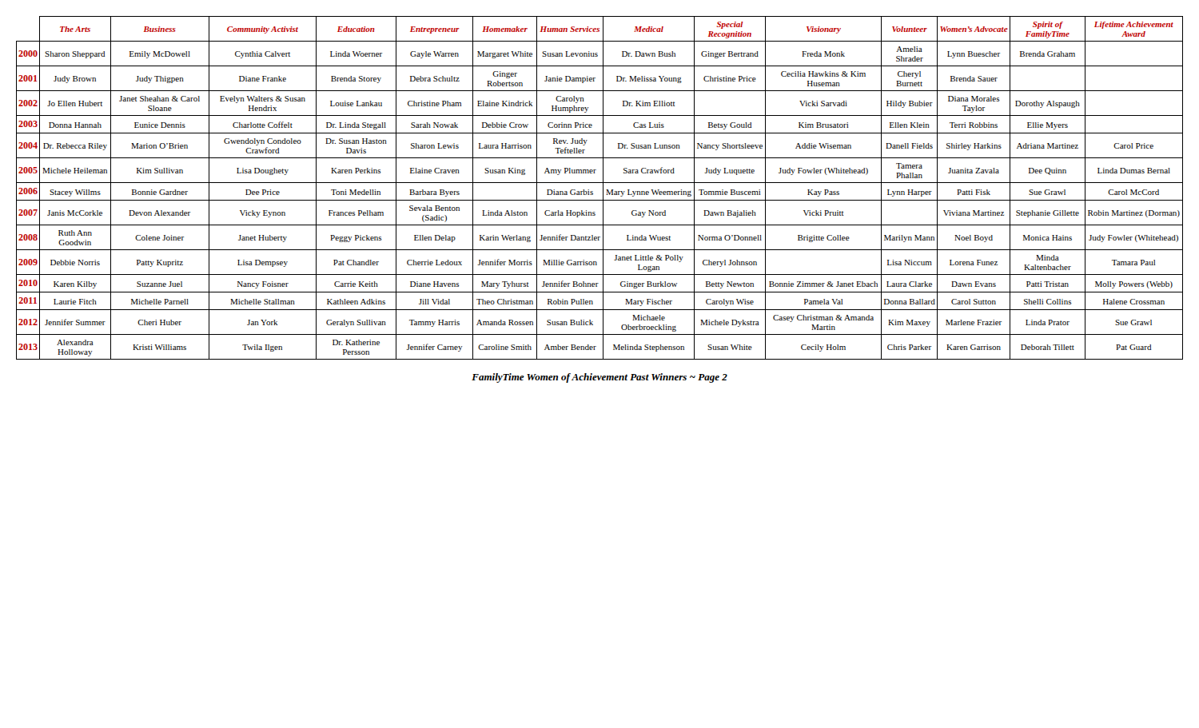FamilyTime Women of Achievement Past Winners ~ Page 2
| | The Arts | Business | Community Activist | Education | Entrepreneur | Homemaker | Human Services | Medical | Special Recognition | Visionary | Volunteer | Women’s Advocate | Spirit of FamilyTime | Lifetime Achievement Award |
| --- | --- | --- | --- | --- | --- | --- | --- | --- | --- | --- | --- | --- | --- | --- |
| 2000 | Sharon Sheppard | Emily McDowell | Cynthia Calvert | Linda Woerner | Gayle Warren | Margaret White | Susan Levonius | Dr. Dawn Bush | Ginger Bertrand | Freda Monk | Amelia Shrader | Lynn Buescher | Brenda Graham | |
| 2001 | Judy Brown | Judy Thigpen | Diane Franke | Brenda Storey | Debra Schultz | Ginger Robertson | Janie Dampier | Dr. Melissa Young | Christine Price | Cecilia Hawkins & Kim Huseman | Cheryl Burnett | Brenda Sauer | | |
| 2002 | Jo Ellen Hubert | Janet Sheahan & Carol Sloane | Evelyn Walters & Susan Hendrix | Louise Lankau | Christine Pham | Elaine Kindrick | Carolyn Humphrey | Dr. Kim Elliott | | Vicki Sarvadi | Hildy Bubier | Diana Morales Taylor | Dorothy Alspaugh | |
| 2003 | Donna Hannah | Eunice Dennis | Charlotte Coffelt | Dr. Linda Stegall | Sarah Nowak | Debbie Crow | Corinn Price | Cas Luis | Betsy Gould | Kim Brusatori | Ellen Klein | Terri Robbins | Ellie Myers | |
| 2004 | Dr. Rebecca Riley | Marion O’Brien | Gwendolyn Condoleo Crawford | Dr. Susan Haston Davis | Sharon Lewis | Laura Harrison | Rev. Judy Tefteller | Dr. Susan Lunson | Nancy Shortsleeve | Addie Wiseman | Danell Fields | Shirley Harkins | Adriana Martinez | Carol Price |
| 2005 | Michele Heileman | Kim Sullivan | Lisa Doughety | Karen Perkins | Elaine Craven | Susan King | Amy Plummer | Sara Crawford | Judy Luquette | Judy Fowler (Whitehead) | Tamera Phallan | Juanita Zavala | Dee Quinn | Linda Dumas Bernal |
| 2006 | Stacey Willms | Bonnie Gardner | Dee Price | Toni Medellin | Barbara Byers | | Diana Garbis | Mary Lynne Weemering | Tommie Buscemi | Kay Pass | Lynn Harper | Patti Fisk | Sue Grawl | Carol McCord |
| 2007 | Janis McCorkle | Devon Alexander | Vicky Eynon | Frances Pelham | Sevala Benton (Sadic) | Linda Alston | Carla Hopkins | Gay Nord | Dawn Bajalieh | Vicki Pruitt | | Viviana Martinez | Stephanie Gillette | Robin Martinez (Dorman) |
| 2008 | Ruth Ann Goodwin | Colene Joiner | Janet Huberty | Peggy Pickens | Ellen Delap | Karin Werlang | Jennifer Dantzler | Linda Wuest | Norma O’Donnell | Brigitte Collee | Marilyn Mann | Noel Boyd | Monica Hains | Judy Fowler (Whitehead) |
| 2009 | Debbie Norris | Patty Kupritz | Lisa Dempsey | Pat Chandler | Cherrie Ledoux | Jennifer Morris | Millie Garrison | Janet Little & Polly Logan | Cheryl Johnson | | Lisa Niccum | Lorena Funez | Minda Kaltenbacher | Tamara Paul |
| 2010 | Karen Kilby | Suzanne Juel | Nancy Foisner | Carrie Keith | Diane Havens | Mary Tyhurst | Jennifer Bohner | Ginger Burklow | Betty Newton | Bonnie Zimmer & Janet Ebach | Laura Clarke | Dawn Evans | Patti Tristan | Molly Powers (Webb) |
| 2011 | Laurie Fitch | Michelle Parnell | Michelle Stallman | Kathleen Adkins | Jill Vidal | Theo Christman | Robin Pullen | Mary Fischer | Carolyn Wise | Pamela Val | Donna Ballard | Carol Sutton | Shelli Collins | Halene Crossman |
| 2012 | Jennifer Summer | Cheri Huber | Jan York | Geralyn Sullivan | Tammy Harris | Amanda Rossen | Susan Bulick | Michaele Oberbroeckling | Michele Dykstra | Casey Christman & Amanda Martin | Kim Maxey | Marlene Frazier | Linda Prator | Sue Grawl |
| 2013 | Alexandra Holloway | Kristi Williams | Twila Ilgen | Dr. Katherine Persson | Jennifer Carney | Caroline Smith | Amber Bender | Melinda Stephenson | Susan White | Cecily Holm | Chris Parker | Karen Garrison | Deborah Tillett | Pat Guard |